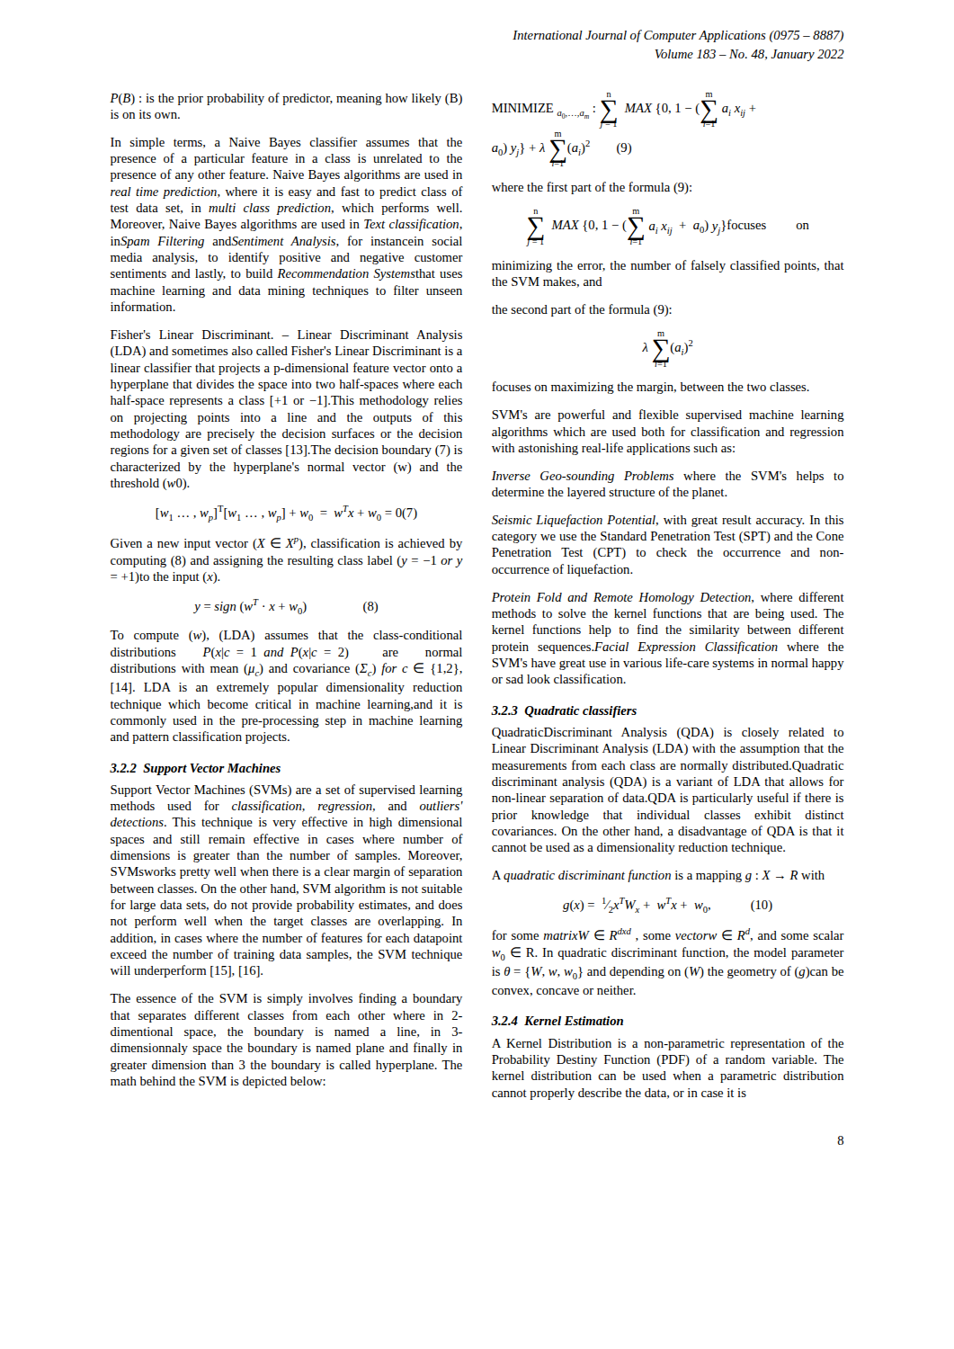International Journal of Computer Applications (0975 – 8887)
Volume 183 – No. 48, January 2022
P(B) : is the prior probability of predictor, meaning how likely (B) is on its own.
In simple terms, a Naive Bayes classifier assumes that the presence of a particular feature in a class is unrelated to the presence of any other feature. Naive Bayes algorithms are used in real time prediction, where it is easy and fast to predict class of test data set, in multi class prediction, which performs well. Moreover, Naive Bayes algorithms are used in Text classification, inSpam Filtering andSentiment Analysis, for instancein social media analysis, to identify positive and negative customer sentiments and lastly, to build Recommendation Systemsthat uses machine learning and data mining techniques to filter unseen information.
Fisher's Linear Discriminant. – Linear Discriminant Analysis (LDA) and sometimes also called Fisher's Linear Discriminant is a linear classifier that projects a p-dimensional feature vector onto a hyperplane that divides the space into two half-spaces where each half-space represents a class [+1 or −1].This methodology relies on projecting points into a line and the outputs of this methodology are precisely the decision surfaces or the decision regions for a given set of classes [13].The decision boundary (7) is characterized by the hyperplane's normal vector (w) and the threshold (w0).
[w1 … , wp]T[w1 … , wp] + w0 = wTx + w0 = 0(7)
Given a new input vector (X ∈ Xp), classification is achieved by computing (8) and assigning the resulting class label (y = −1 or y = +1)to the input (x).
y = sign (wT · x + w0) (8)
To compute (w), (LDA) assumes that the class-conditional distributions P(x|c = 1 and P(x|c = 2) are normal distributions with mean (μc) and covariance (Σc) for c ∈ {1,2}, [14]. LDA is an extremely popular dimensionality reduction technique which become critical in machine learning,and it is commonly used in the pre-processing step in machine learning and pattern classification projects.
3.2.2 Support Vector Machines
Support Vector Machines (SVMs) are a set of supervised learning methods used for classification, regression, and outliers' detections. This technique is very effective in high dimensional spaces and still remain effective in cases where number of dimensions is greater than the number of samples. Moreover, SVMsworks pretty well when there is a clear margin of separation between classes. On the other hand, SVM algorithm is not suitable for large data sets, do not provide probability estimates, and does not perform well when the target classes are overlapping. In addition, in cases where the number of features for each datapoint exceed the number of training data samples, the SVM technique will underperform [15], [16].
The essence of the SVM is simply involves finding a boundary that separates different classes from each other where in 2-dimentional space, the boundary is named a line, in 3-dimensionnaly space the boundary is named plane and finally in greater dimension than 3 the boundary is called hyperplane. The math behind the SVM is depicted below:
MINIMIZE a0,…,am : n∑j = 1 MAX {0, 1 − (m∑i=1 ai xij + a0) yj} + λ m∑i=1(ai)2 (9)
where the first part of the formula (9):
n∑j = 1 MAX {0, 1 − (m∑i=1 ai xij + a0) yj}focuses on
minimizing the error, the number of falsely classified points, that the SVM makes, and
the second part of the formula (9):
λ m∑i=1(ai)2
focuses on maximizing the margin, between the two classes.
SVM's are powerful and flexible supervised machine learning algorithms which are used both for classification and regression with astonishing real-life applications such as:
Inverse Geo-sounding Problems where the SVM's helps to determine the layered structure of the planet.
Seismic Liquefaction Potential, with great result accuracy. In this category we use the Standard Penetration Test (SPT) and the Cone Penetration Test (CPT) to check the occurrence and non-occurrence of liquefaction.
Protein Fold and Remote Homology Detection, where different methods to solve the kernel functions that are being used. The kernel functions help to find the similarity between different protein sequences.Facial Expression Classification where the SVM's have great use in various life-care systems in normal happy or sad look classification.
3.2.3 Quadratic classifiers
QuadraticDiscriminant Analysis (QDA) is closely related to Linear Discriminant Analysis (LDA) with the assumption that the measurements from each class are normally distributed.Quadratic discriminant analysis (QDA) is a variant of LDA that allows for non-linear separation of data.QDA is particularly useful if there is prior knowledge that individual classes exhibit distinct covariances. On the other hand, a disadvantage of QDA is that it cannot be used as a dimensionality reduction technique.
A quadratic discriminant function is a mapping g : X → R with
g(x) = 1⁄2xTWx + wTx + w0, (10)
for some matrixW ∈ Rdxd , some vectorw ∈ Rd, and some scalar w0 ∈ R. In quadratic discriminant function, the model parameter is θ = {W, w, w0} and depending on (W) the geometry of (g)can be convex, concave or neither.
3.2.4 Kernel Estimation
A Kernel Distribution is a non-parametric representation of the Probability Destiny Function (PDF) of a random variable. The kernel distribution can be used when a parametric distribution cannot properly describe the data, or in case it is
8